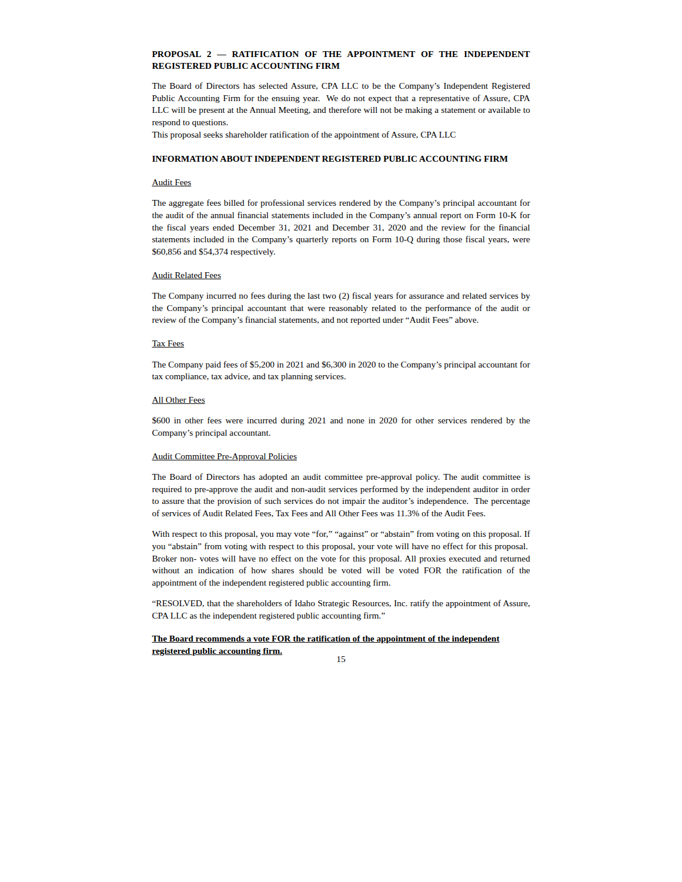Proposal 2 — Ratification of the Appointment of the Independent Registered Public Accounting Firm
The Board of Directors has selected Assure, CPA LLC to be the Company’s Independent Registered Public Accounting Firm for the ensuing year. We do not expect that a representative of Assure, CPA LLC will be present at the Annual Meeting, and therefore will not be making a statement or available to respond to questions.
This proposal seeks shareholder ratification of the appointment of Assure, CPA LLC
Information about Independent Registered Public Accounting Firm
Audit Fees
The aggregate fees billed for professional services rendered by the Company’s principal accountant for the audit of the annual financial statements included in the Company’s annual report on Form 10-K for the fiscal years ended December 31, 2021 and December 31, 2020 and the review for the financial statements included in the Company’s quarterly reports on Form 10-Q during those fiscal years, were $60,856 and $54,374 respectively.
Audit Related Fees
The Company incurred no fees during the last two (2) fiscal years for assurance and related services by the Company’s principal accountant that were reasonably related to the performance of the audit or review of the Company’s financial statements, and not reported under “Audit Fees” above.
Tax Fees
The Company paid fees of $5,200 in 2021 and $6,300 in 2020 to the Company’s principal accountant for tax compliance, tax advice, and tax planning services.
All Other Fees
$600 in other fees were incurred during 2021 and none in 2020 for other services rendered by the Company’s principal accountant.
Audit Committee Pre-Approval Policies
The Board of Directors has adopted an audit committee pre-approval policy. The audit committee is required to pre-approve the audit and non-audit services performed by the independent auditor in order to assure that the provision of such services do not impair the auditor’s independence. The percentage of services of Audit Related Fees, Tax Fees and All Other Fees was 11.3% of the Audit Fees.
With respect to this proposal, you may vote “for,” “against” or “abstain” from voting on this proposal. If you “abstain” from voting with respect to this proposal, your vote will have no effect for this proposal. Broker non- votes will have no effect on the vote for this proposal. All proxies executed and returned without an indication of how shares should be voted will be voted FOR the ratification of the appointment of the independent registered public accounting firm.
“RESOLVED, that the shareholders of Idaho Strategic Resources, Inc. ratify the appointment of Assure, CPA LLC as the independent registered public accounting firm.”
The Board recommends a vote FOR the ratification of the appointment of the independent registered public accounting firm.
15